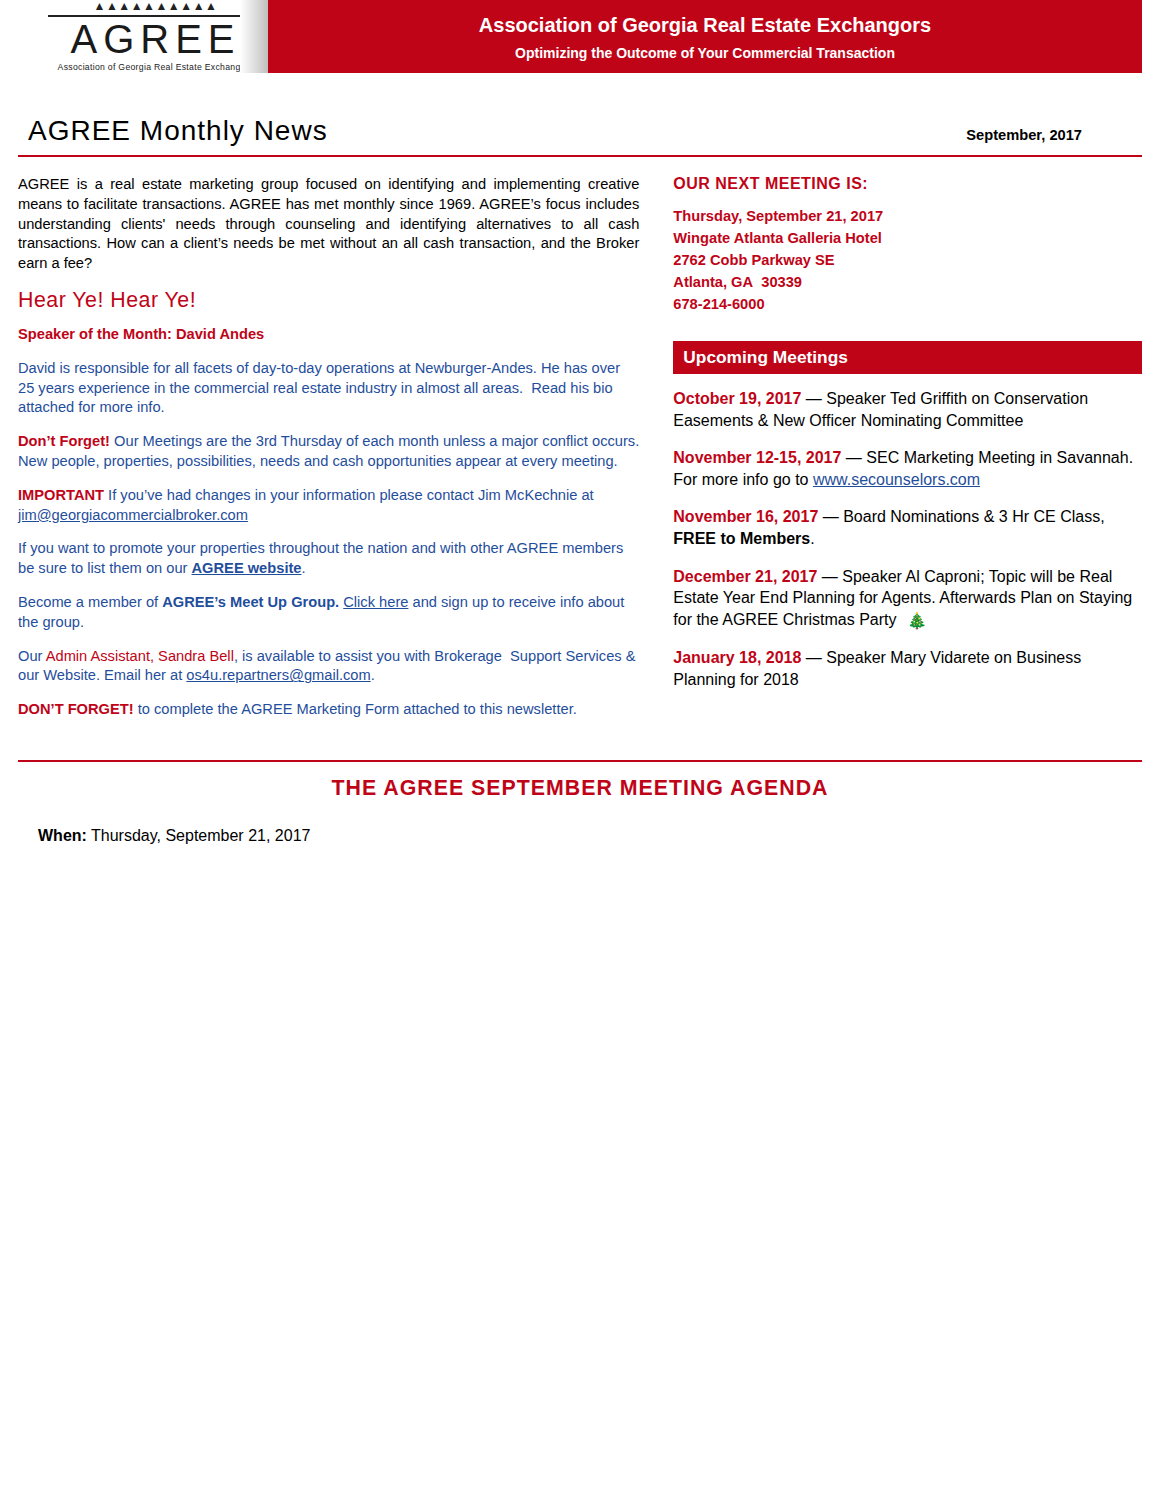▲▲▲▲▲▲▲▲▲▲
AGREE
Association of Georgia Real Estate Exchangors
Association of Georgia Real Estate Exchangors
Optimizing the Outcome of Your Commercial Transaction
AGREE Monthly News
September, 2017
AGREE is a real estate marketing group focused on identifying and implementing creative means to facilitate transactions. AGREE has met monthly since 1969. AGREE’s focus includes understanding clients' needs through counseling and identifying alternatives to all cash transactions. How can a client’s needs be met without an all cash transaction, and the Broker earn a fee?
Hear Ye! Hear Ye!
Speaker of the Month: David Andes
David is responsible for all facets of day-to-day operations at Newburger-Andes. He has over 25 years experience in the commercial real estate industry in almost all areas. Read his bio attached for more info.
Don’t Forget! Our Meetings are the 3rd Thursday of each month unless a major conflict occurs. New people, properties, possibilities, needs and cash opportunities appear at every meeting.
IMPORTANT If you’ve had changes in your information please contact Jim McKechnie at jim@georgiacommercialbroker.com
If you want to promote your properties throughout the nation and with other AGREE members be sure to list them on our AGREE website.
Become a member of AGREE’s Meet Up Group. Click here and sign up to receive info about the group.
Our Admin Assistant, Sandra Bell, is available to assist you with Brokerage Support Services & our Website. Email her at os4u.repartners@gmail.com.
DON’T FORGET! to complete the AGREE Marketing Form attached to this newsletter.
OUR NEXT MEETING IS:
Thursday, September 21, 2017
Wingate Atlanta Galleria Hotel
2762 Cobb Parkway SE
Atlanta, GA 30339
678-214-6000
Upcoming Meetings
October 19, 2017 — Speaker Ted Griffith on Conservation Easements & New Officer Nominating Committee
November 12-15, 2017 — SEC Marketing Meeting in Savannah. For more info go to www.secounselors.com
November 16, 2017 — Board Nominations & 3 Hr CE Class, FREE to Members.
December 21, 2017 — Speaker Al Caproni; Topic will be Real Estate Year End Planning for Agents. Afterwards Plan on Staying for the AGREE Christmas Party 🎄
January 18, 2018 — Speaker Mary Vidarete on Business Planning for 2018
THE AGREE SEPTEMBER MEETING AGENDA
When: Thursday, September 21, 2017